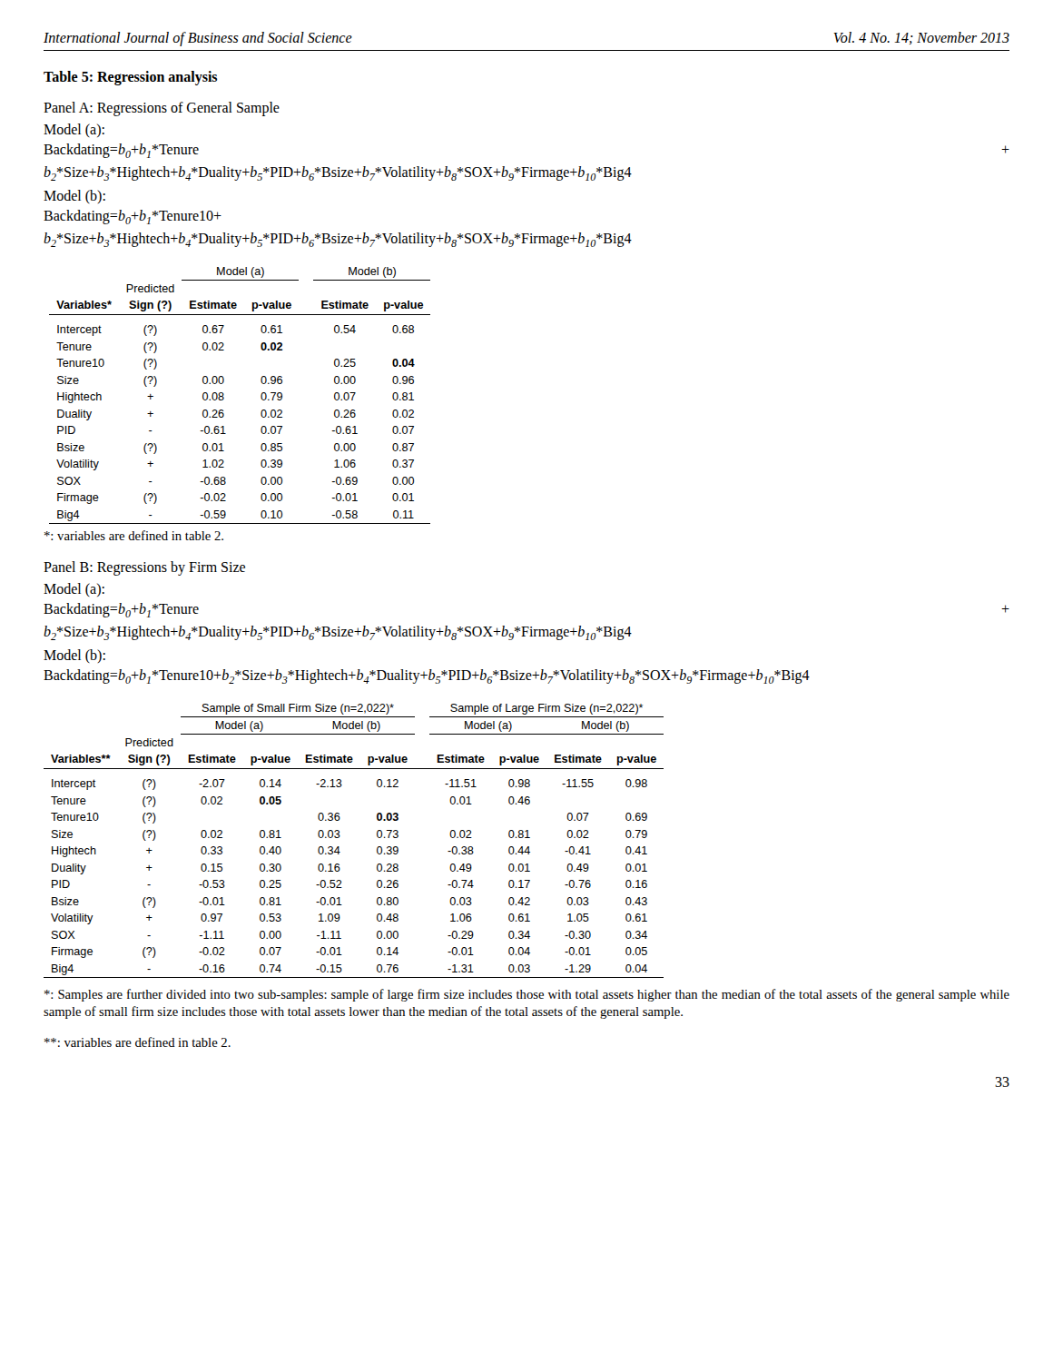International Journal of Business and Social Science Vol. 4 No. 14; November 2013
Table 5: Regression analysis
Panel A: Regressions of General Sample
Model (a):
Backdating=b0+b1*Tenure +
b2*Size+b3*Hightech+b4*Duality+b5*PID+b6*Bsize+b7*Volatility+b8*SOX+b9*Firmage+b10*Big4
Model (b):
Backdating=b0+b1*Tenure10+
b2*Size+b3*Hightech+b4*Duality+b5*PID+b6*Bsize+b7*Volatility+b8*SOX+b9*Firmage+b10*Big4
| | | Model (a) | | Model (b) |
| | Predicted | | | |
| Variables* | Sign (?) | Estimate | p-value | | Estimate | p-value |
| Intercept | (?) | 0.67 | 0.61 | | 0.54 | 0.68 |
| Tenure | (?) | 0.02 | 0.02 | | | |
| Tenure10 | (?) | | | | 0.25 | 0.04 |
| Size | (?) | 0.00 | 0.96 | | 0.00 | 0.96 |
| Hightech | + | 0.08 | 0.79 | | 0.07 | 0.81 |
| Duality | + | 0.26 | 0.02 | | 0.26 | 0.02 |
| PID | - | -0.61 | 0.07 | | -0.61 | 0.07 |
| Bsize | (?) | 0.01 | 0.85 | | 0.00 | 0.87 |
| Volatility | + | 1.02 | 0.39 | | 1.06 | 0.37 |
| SOX | - | -0.68 | 0.00 | | -0.69 | 0.00 |
| Firmage | (?) | -0.02 | 0.00 | | -0.01 | 0.01 |
| Big4 | - | -0.59 | 0.10 | | -0.58 | 0.11 |
*: variables are defined in table 2.
Panel B: Regressions by Firm Size
Model (a):
Backdating=b0+b1*Tenure +
b2*Size+b3*Hightech+b4*Duality+b5*PID+b6*Bsize+b7*Volatility+b8*SOX+b9*Firmage+b10*Big4
Model (b):
Backdating=b0+b1*Tenure10+b2*Size+b3*Hightech+b4*Duality+b5*PID+b6*Bsize+b7*Volatility+b8*SOX+b9*Firmage+b10*Big4
| | | Sample of Small Firm Size (n=2,022)* | | Sample of Large Firm Size (n=2,022)* |
| | | Model (a) | Model (b) | | Model (a) | Model (b) |
| | Predicted | | | | | |
| Variables** | Sign (?) | Estimate | p-value | Estimate | p-value | | Estimate | p-value | Estimate | p-value |
| Intercept | (?) | -2.07 | 0.14 | -2.13 | 0.12 | | -11.51 | 0.98 | -11.55 | 0.98 |
| Tenure | (?) | 0.02 | 0.05 | | | | 0.01 | 0.46 | | |
| Tenure10 | (?) | | | 0.36 | 0.03 | | | | 0.07 | 0.69 |
| Size | (?) | 0.02 | 0.81 | 0.03 | 0.73 | | 0.02 | 0.81 | 0.02 | 0.79 |
| Hightech | + | 0.33 | 0.40 | 0.34 | 0.39 | | -0.38 | 0.44 | -0.41 | 0.41 |
| Duality | + | 0.15 | 0.30 | 0.16 | 0.28 | | 0.49 | 0.01 | 0.49 | 0.01 |
| PID | - | -0.53 | 0.25 | -0.52 | 0.26 | | -0.74 | 0.17 | -0.76 | 0.16 |
| Bsize | (?) | -0.01 | 0.81 | -0.01 | 0.80 | | 0.03 | 0.42 | 0.03 | 0.43 |
| Volatility | + | 0.97 | 0.53 | 1.09 | 0.48 | | 1.06 | 0.61 | 1.05 | 0.61 |
| SOX | - | -1.11 | 0.00 | -1.11 | 0.00 | | -0.29 | 0.34 | -0.30 | 0.34 |
| Firmage | (?) | -0.02 | 0.07 | -0.01 | 0.14 | | -0.01 | 0.04 | -0.01 | 0.05 |
| Big4 | - | -0.16 | 0.74 | -0.15 | 0.76 | | -1.31 | 0.03 | -1.29 | 0.04 |
*: Samples are further divided into two sub-samples: sample of large firm size includes those with total assets higher than the median of the total assets of the general sample while sample of small firm size includes those with total assets lower than the median of the total assets of the general sample.
**: variables are defined in table 2.
33